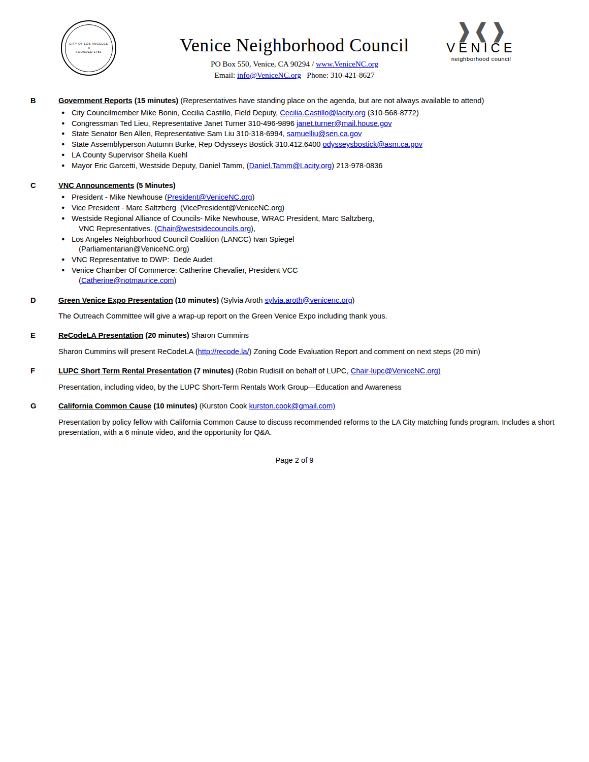CITY OF LOS ANGELES
★
FOUNDED 1781
Venice Neighborhood Council
PO Box 550, Venice, CA 90294 / www.VeniceNC.org
Email: info@VeniceNC.org Phone: 310-421-8627
❱❰❱
VENICE
neighborhood council
B
Government Reports (15 minutes) (Representatives have standing place on the agenda, but are not always available to attend)
City Councilmember Mike Bonin, Cecilia Castillo, Field Deputy, Cecilia.Castillo@lacity.org (310-568-8772)
Congressman Ted Lieu, Representative Janet Turner 310-496-9896 janet.turner@mail.house.gov
State Senator Ben Allen, Representative Sam Liu 310-318-6994, samuelliu@sen.ca.gov
State Assemblyperson Autumn Burke, Rep Odysseys Bostick 310.412.6400 odysseysbostick@asm.ca.gov
LA County Supervisor Sheila Kuehl
Mayor Eric Garcetti, Westside Deputy, Daniel Tamm, (Daniel.Tamm@Lacity.org) 213-978-0836
C
VNC Announcements (5 Minutes)
President - Mike Newhouse (President@VeniceNC.org)
Vice President - Marc Saltzberg (VicePresident@VeniceNC.org)
Westside Regional Alliance of Councils- Mike Newhouse, WRAC President, Marc Saltzberg,
VNC Representatives. (Chair@westsidecouncils.org),
Los Angeles Neighborhood Council Coalition (LANCC) Ivan Spiegel
(Parliamentarian@VeniceNC.org)
VNC Representative to DWP: Dede Audet
Venice Chamber Of Commerce: Catherine Chevalier, President VCC
(Catherine@notmaurice.com)
D
Green Venice Expo Presentation (10 minutes) (Sylvia Aroth sylvia.aroth@venicenc.org)
The Outreach Committee will give a wrap-up report on the Green Venice Expo including thank yous.
E
ReCodeLA Presentation (20 minutes) Sharon Cummins
Sharon Cummins will present ReCodeLA (http://recode.la/) Zoning Code Evaluation Report and comment on next steps (20 min)
F
LUPC Short Term Rental Presentation (7 minutes) (Robin Rudisill on behalf of LUPC, Chair-lupc@VeniceNC.org)
Presentation, including video, by the LUPC Short-Term Rentals Work Group—Education and Awareness
G
California Common Cause (10 minutes) (Kurston Cook kurston.cook@gmail.com)
Presentation by policy fellow with California Common Cause to discuss recommended reforms to the LA City matching funds program. Includes a short presentation, with a 6 minute video, and the opportunity for Q&A.
Page 2 of 9